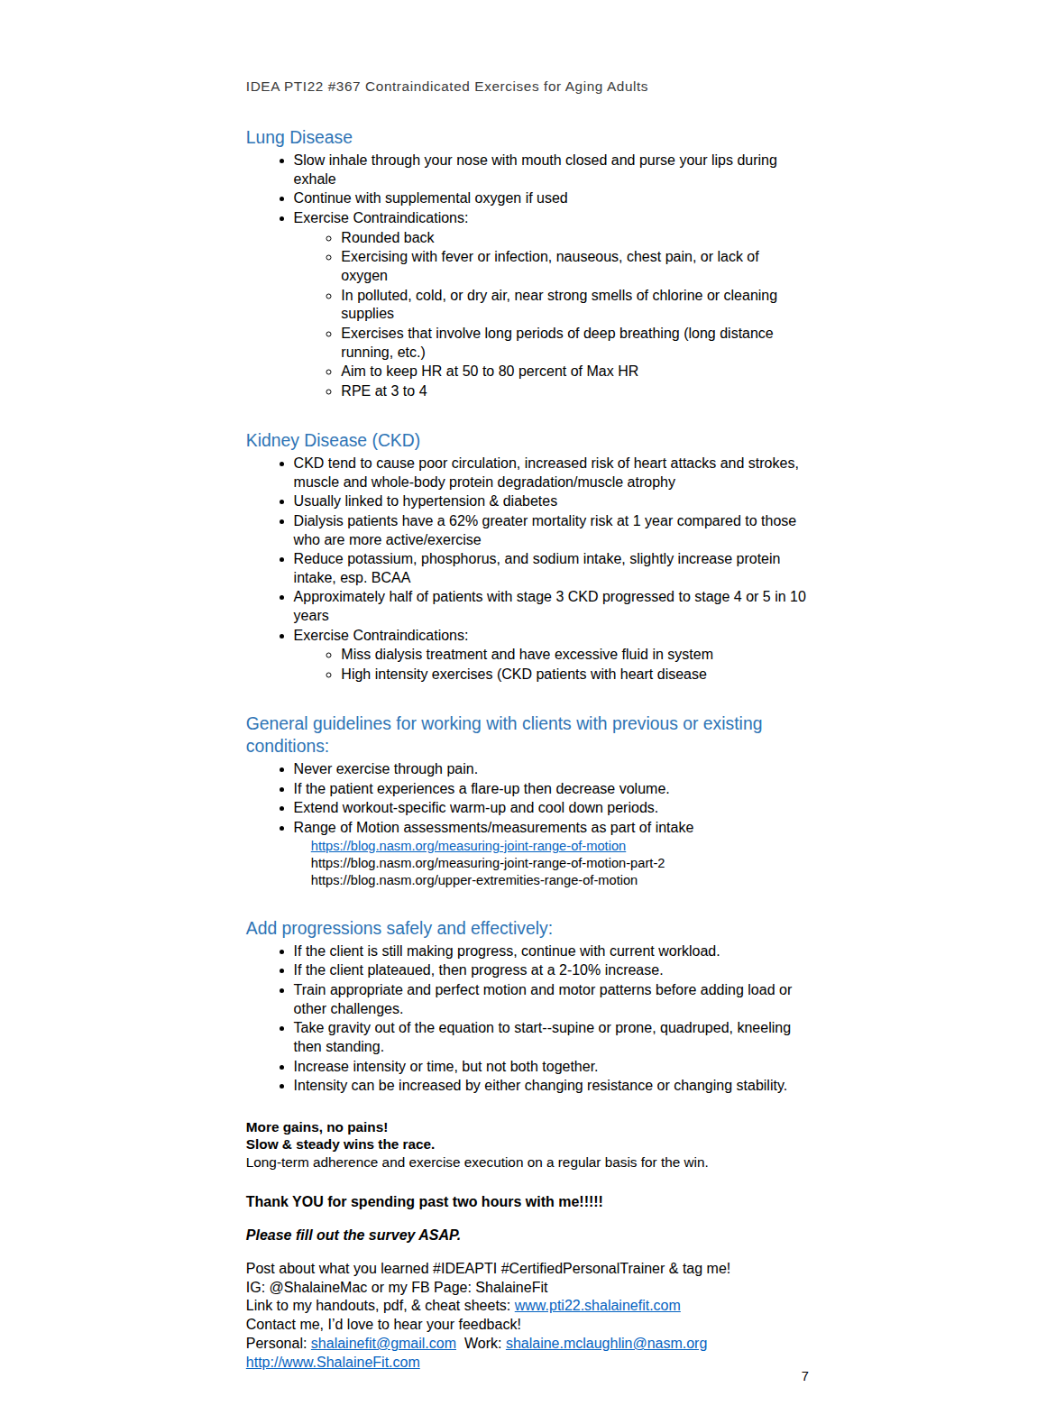IDEA PTI22 #367 Contraindicated Exercises for Aging Adults
Lung Disease
Slow inhale through your nose with mouth closed and purse your lips during exhale
Continue with supplemental oxygen if used
Exercise Contraindications:
Rounded back
Exercising with fever or infection, nauseous, chest pain, or lack of oxygen
In polluted, cold, or dry air, near strong smells of chlorine or cleaning supplies
Exercises that involve long periods of deep breathing (long distance running, etc.)
Aim to keep HR at 50 to 80 percent of Max HR
RPE at 3 to 4
Kidney Disease (CKD)
CKD tend to cause poor circulation, increased risk of heart attacks and strokes, muscle and whole-body protein degradation/muscle atrophy
Usually linked to hypertension & diabetes
Dialysis patients have a 62% greater mortality risk at 1 year compared to those who are more active/exercise
Reduce potassium, phosphorus, and sodium intake, slightly increase protein intake, esp. BCAA
Approximately half of patients with stage 3 CKD progressed to stage 4 or 5 in 10 years
Exercise Contraindications:
Miss dialysis treatment and have excessive fluid in system
High intensity exercises (CKD patients with heart disease
General guidelines for working with clients with previous or existing conditions:
Never exercise through pain.
If the patient experiences a flare-up then decrease volume.
Extend workout-specific warm-up and cool down periods.
Range of Motion assessments/measurements as part of intake
https://blog.nasm.org/measuring-joint-range-of-motion https://blog.nasm.org/measuring-joint-range-of-motion-part-2 https://blog.nasm.org/upper-extremities-range-of-motion
Add progressions safely and effectively:
If the client is still making progress, continue with current workload.
If the client plateaued, then progress at a 2-10% increase.
Train appropriate and perfect motion and motor patterns before adding load or other challenges.
Take gravity out of the equation to start--supine or prone, quadruped, kneeling then standing.
Increase intensity or time, but not both together.
Intensity can be increased by either changing resistance or changing stability.
More gains, no pains!
Slow & steady wins the race.
Long-term adherence and exercise execution on a regular basis for the win.
Thank YOU for spending past two hours with me!!!!!
Please fill out the survey ASAP.
Post about what you learned #IDEAPTI #CertifiedPersonalTrainer & tag me!
IG: @ShalaineMac or my FB Page: ShalaineFit
Link to my handouts, pdf, & cheat sheets: www.pti22.shalainefit.com
Contact me, I’d love to hear your feedback!
Personal: shalainefit@gmail.com Work: shalaine.mclaughlin@nasm.org
http://www.ShalaineFit.com
7